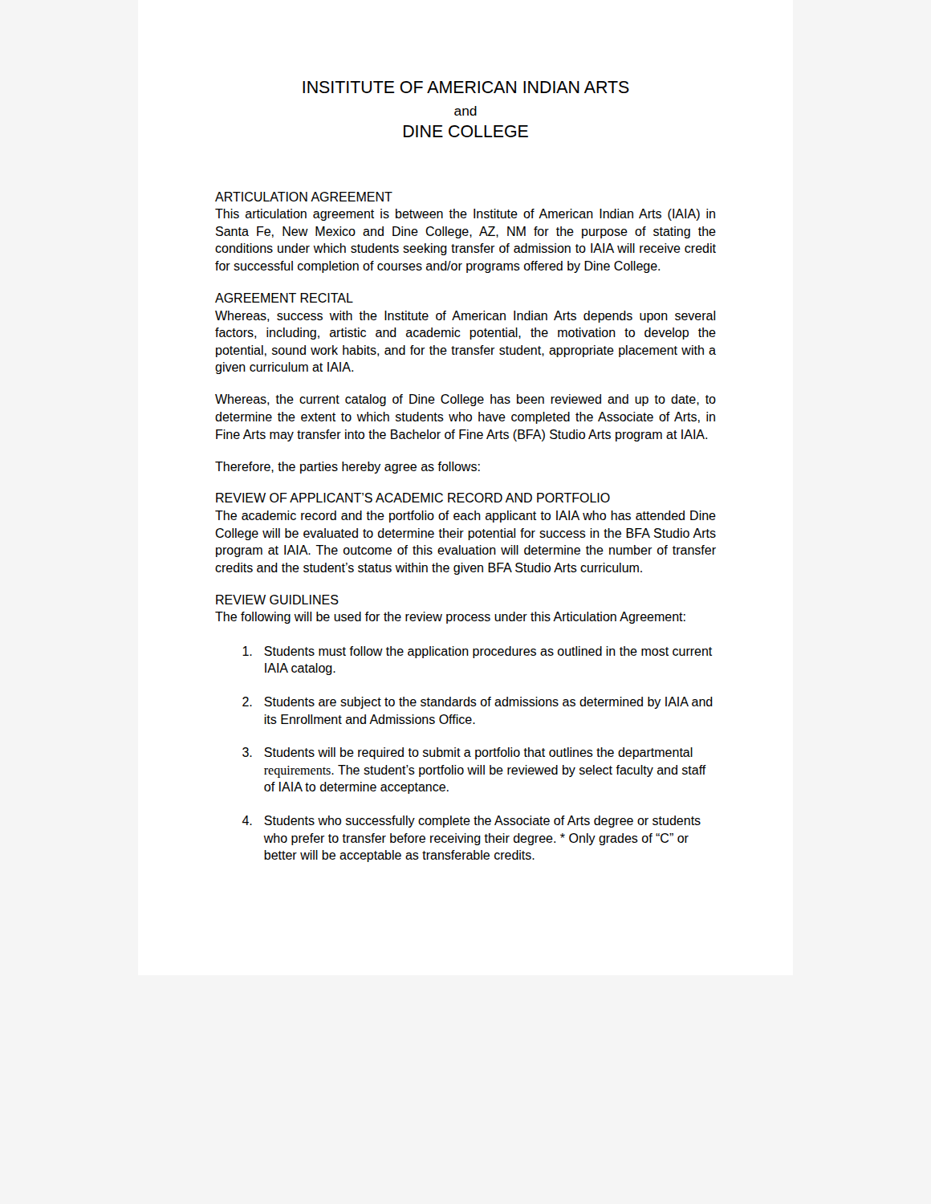INSITITUTE OF AMERICAN INDIAN ARTS
and
DINE COLLEGE
Articulation Agreement
This articulation agreement is between the Institute of American Indian Arts (IAIA) in Santa Fe, New Mexico and Dine College, AZ, NM for the purpose of stating the conditions under which students seeking transfer of admission to IAIA will receive credit for successful completion of courses and/or programs offered by Dine College.
Agreement Recital
Whereas, success with the Institute of American Indian Arts depends upon several factors, including, artistic and academic potential, the motivation to develop the potential, sound work habits, and for the transfer student, appropriate placement with a given curriculum at IAIA.
Whereas, the current catalog of Dine College has been reviewed and up to date, to determine the extent to which students who have completed the Associate of Arts, in Fine Arts may transfer into the Bachelor of Fine Arts (BFA) Studio Arts program at IAIA.
Therefore, the parties hereby agree as follows:
Review of Applicant’s Academic Record and Portfolio
The academic record and the portfolio of each applicant to IAIA who has attended Dine College will be evaluated to determine their potential for success in the BFA Studio Arts program at IAIA. The outcome of this evaluation will determine the number of transfer credits and the student’s status within the given BFA Studio Arts curriculum.
Review Guidlines
The following will be used for the review process under this Articulation Agreement:
Students must follow the application procedures as outlined in the most current IAIA catalog.
Students are subject to the standards of admissions as determined by IAIA and its Enrollment and Admissions Office.
Students will be required to submit a portfolio that outlines the departmental requirements. The student’s portfolio will be reviewed by select faculty and staff of IAIA to determine acceptance.
Students who successfully complete the Associate of Arts degree or students who prefer to transfer before receiving their degree. * Only grades of “C” or better will be acceptable as transferable credits.